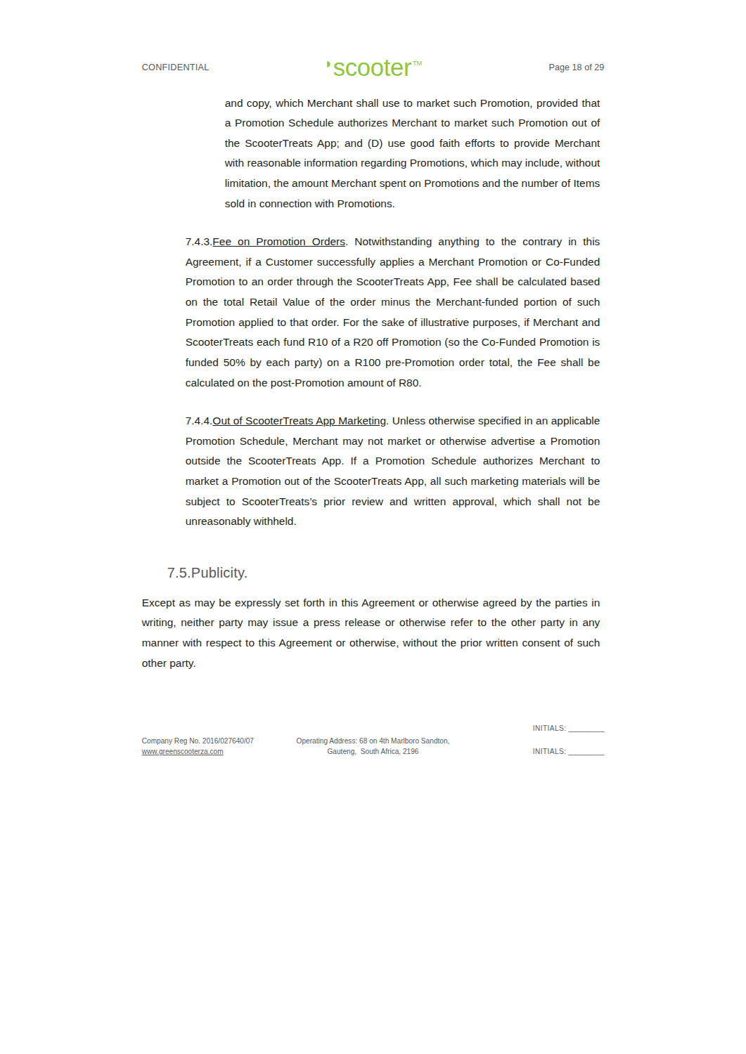CONFIDENTIAL
◗scooterTM
Page 18 of 29
and copy, which Merchant shall use to market such Promotion, provided that a Promotion Schedule authorizes Merchant to market such Promotion out of the ScooterTreats App; and (D) use good faith efforts to provide Merchant with reasonable information regarding Promotions, which may include, without limitation, the amount Merchant spent on Promotions and the number of Items sold in connection with Promotions.
7.4.3. Fee on Promotion Orders. Notwithstanding anything to the contrary in this Agreement, if a Customer successfully applies a Merchant Promotion or Co-Funded Promotion to an order through the ScooterTreats App, Fee shall be calculated based on the total Retail Value of the order minus the Merchant-funded portion of such Promotion applied to that order. For the sake of illustrative purposes, if Merchant and ScooterTreats each fund R10 of a R20 off Promotion (so the Co-Funded Promotion is funded 50% by each party) on a R100 pre-Promotion order total, the Fee shall be calculated on the post-Promotion amount of R80.
7.4.4. Out of ScooterTreats App Marketing. Unless otherwise specified in an applicable Promotion Schedule, Merchant may not market or otherwise advertise a Promotion outside the ScooterTreats App. If a Promotion Schedule authorizes Merchant to market a Promotion out of the ScooterTreats App, all such marketing materials will be subject to ScooterTreats’s prior review and written approval, which shall not be unreasonably withheld.
7.5.Publicity.
Except as may be expressly set forth in this Agreement or otherwise agreed by the parties in writing, neither party may issue a press release or otherwise refer to the other party in any manner with respect to this Agreement or otherwise, without the prior written consent of such other party.
Company Reg No. 2016/027640/07
www.greenscooterza.com
Operating Address: 68 on 4th Marlboro Sandton,
Gauteng, South Africa, 2196
INITIALS: _________
INITIALS: _________